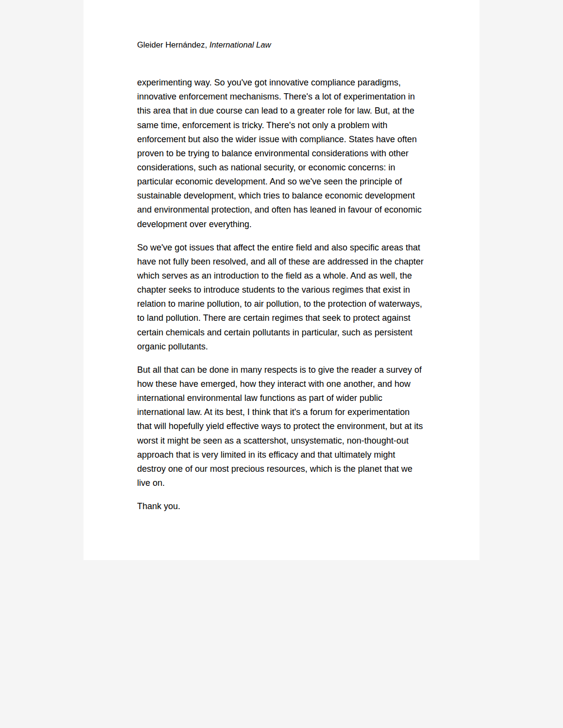Gleider Hernández, International Law
experimenting way. So you've got innovative compliance paradigms, innovative enforcement mechanisms. There's a lot of experimentation in this area that in due course can lead to a greater role for law. But, at the same time, enforcement is tricky. There's not only a problem with enforcement but also the wider issue with compliance. States have often proven to be trying to balance environmental considerations with other considerations, such as national security, or economic concerns: in particular economic development. And so we've seen the principle of sustainable development, which tries to balance economic development and environmental protection, and often has leaned in favour of economic development over everything.
So we've got issues that affect the entire field and also specific areas that have not fully been resolved, and all of these are addressed in the chapter which serves as an introduction to the field as a whole. And as well, the chapter seeks to introduce students to the various regimes that exist in relation to marine pollution, to air pollution, to the protection of waterways, to land pollution. There are certain regimes that seek to protect against certain chemicals and certain pollutants in particular, such as persistent organic pollutants.
But all that can be done in many respects is to give the reader a survey of how these have emerged, how they interact with one another, and how international environmental law functions as part of wider public international law. At its best, I think that it's a forum for experimentation that will hopefully yield effective ways to protect the environment, but at its worst it might be seen as a scattershot, unsystematic, non-thought-out approach that is very limited in its efficacy and that ultimately might destroy one of our most precious resources, which is the planet that we live on.
Thank you.